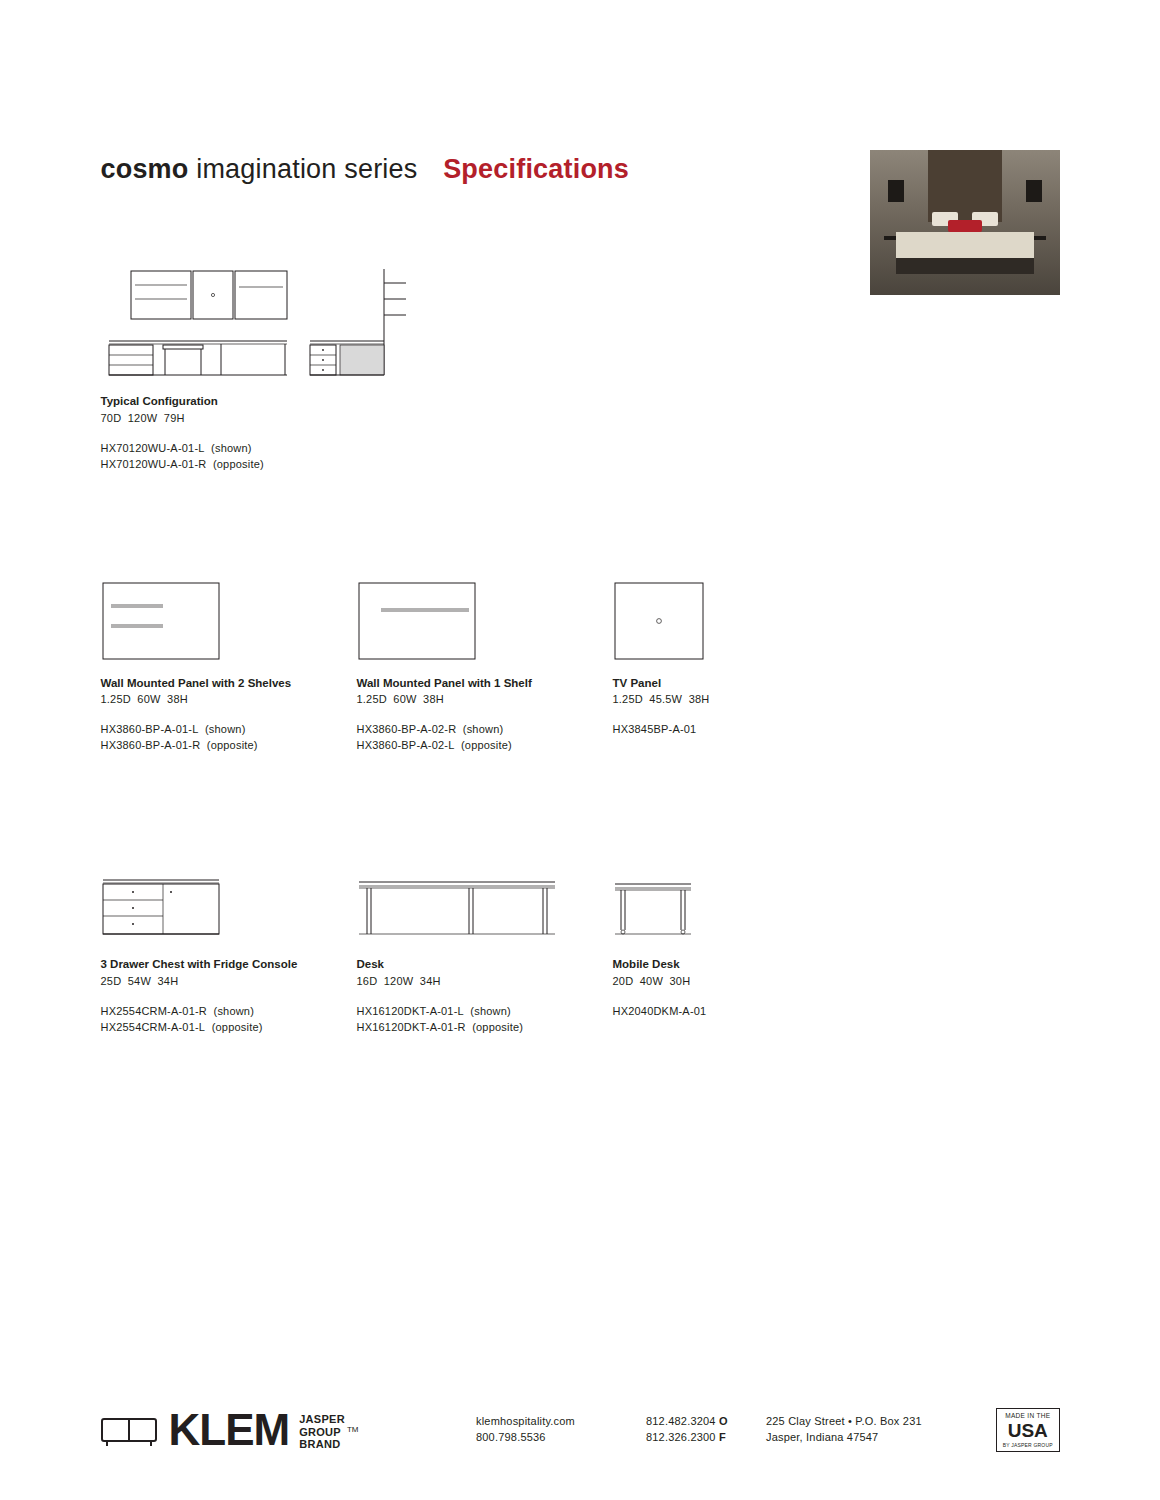cosmo imagination series Specifications
Typical Configuration
70D 120W 79H
HX70120WU-A-01-L (shown) HX70120WU-A-01-R (opposite)
Wall Mounted Panel with 2 Shelves
1.25D 60W 38H
HX3860-BP-A-01-L (shown) HX3860-BP-A-01-R (opposite)
Wall Mounted Panel with 1 Shelf
1.25D 60W 38H
HX3860-BP-A-02-R (shown) HX3860-BP-A-02-L (opposite)
TV Panel
1.25D 45.5W 38H
HX3845BP-A-01
3 Drawer Chest with Fridge Console
25D 54W 34H
HX2554CRM-A-01-R (shown) HX2554CRM-A-01-L (opposite)
Desk
16D 120W 34H
HX16120DKT-A-01-L (shown) HX16120DKT-A-01-R (opposite)
Mobile Desk
20D 40W 30H
HX2040DKM-A-01
KLEM JASPER
GROUP
BRAND TM
klemhospitality.com
800.798.5536
812.482.3204 O
812.326.2300 F
225 Clay Street • P.O. Box 231
Jasper, Indiana 47547
MADE IN THE USA BY JASPER GROUP